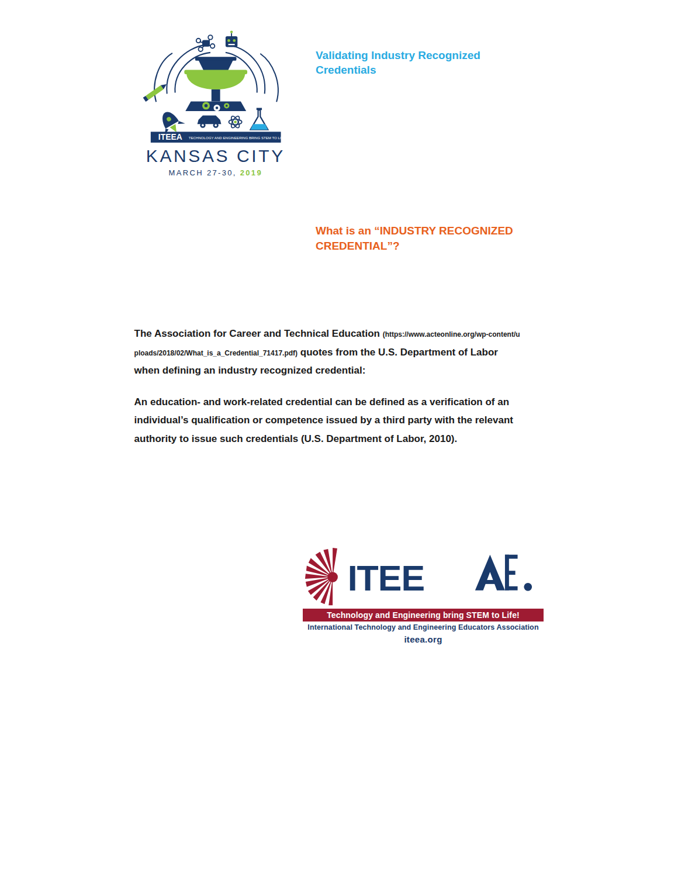ITEEA TECHNOLOGY AND ENGINEERING BRING STEM TO LIFE!
KANSAS CITY
MARCH 27-30, 2019
Validating Industry Recognized Credentials
What is an “INDUSTRY RECOGNIZED CREDENTIAL”?
The Association for Career and Technical Education (https://www.acteonline.org/wp-content/uploads/2018/02/What_is_a_Credential_71417.pdf) quotes from the U.S. Department of Labor when defining an industry recognized credential:
An education- and work-related credential can be defined as a verification of an individual’s qualification or competence issued by a third party with the relevant authority to issue such credentials (U.S. Department of Labor, 2010).
ITEE
Technology and Engineering bring STEM to Life!
International Technology and Engineering Educators Association
iteea.org